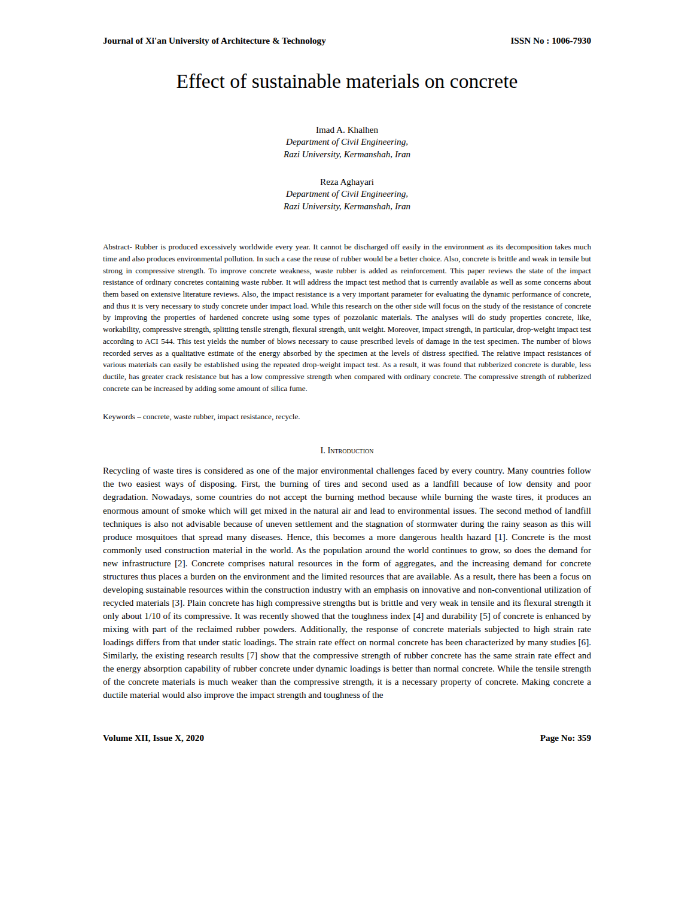Journal of Xi'an University of Architecture & Technology ISSN No : 1006-7930
Effect of sustainable materials on concrete
Imad A. Khalhen
Department of Civil Engineering,
Razi University, Kermanshah, Iran
Reza Aghayari
Department of Civil Engineering,
Razi University, Kermanshah, Iran
Abstract- Rubber is produced excessively worldwide every year. It cannot be discharged off easily in the environment as its decomposition takes much time and also produces environmental pollution. In such a case the reuse of rubber would be a better choice. Also, concrete is brittle and weak in tensile but strong in compressive strength. To improve concrete weakness, waste rubber is added as reinforcement. This paper reviews the state of the impact resistance of ordinary concretes containing waste rubber. It will address the impact test method that is currently available as well as some concerns about them based on extensive literature reviews. Also, the impact resistance is a very important parameter for evaluating the dynamic performance of concrete, and thus it is very necessary to study concrete under impact load. While this research on the other side will focus on the study of the resistance of concrete by improving the properties of hardened concrete using some types of pozzolanic materials. The analyses will do study properties concrete, like, workability, compressive strength, splitting tensile strength, flexural strength, unit weight. Moreover, impact strength, in particular, drop-weight impact test according to ACI 544. This test yields the number of blows necessary to cause prescribed levels of damage in the test specimen. The number of blows recorded serves as a qualitative estimate of the energy absorbed by the specimen at the levels of distress specified. The relative impact resistances of various materials can easily be established using the repeated drop-weight impact test. As a result, it was found that rubberized concrete is durable, less ductile, has greater crack resistance but has a low compressive strength when compared with ordinary concrete. The compressive strength of rubberized concrete can be increased by adding some amount of silica fume.
Keywords – concrete, waste rubber, impact resistance, recycle.
I. Introduction
Recycling of waste tires is considered as one of the major environmental challenges faced by every country. Many countries follow the two easiest ways of disposing. First, the burning of tires and second used as a landfill because of low density and poor degradation. Nowadays, some countries do not accept the burning method because while burning the waste tires, it produces an enormous amount of smoke which will get mixed in the natural air and lead to environmental issues. The second method of landfill techniques is also not advisable because of uneven settlement and the stagnation of stormwater during the rainy season as this will produce mosquitoes that spread many diseases. Hence, this becomes a more dangerous health hazard [1]. Concrete is the most commonly used construction material in the world. As the population around the world continues to grow, so does the demand for new infrastructure [2]. Concrete comprises natural resources in the form of aggregates, and the increasing demand for concrete structures thus places a burden on the environment and the limited resources that are available. As a result, there has been a focus on developing sustainable resources within the construction industry with an emphasis on innovative and non-conventional utilization of recycled materials [3]. Plain concrete has high compressive strengths but is brittle and very weak in tensile and its flexural strength it only about 1/10 of its compressive. It was recently showed that the toughness index [4] and durability [5] of concrete is enhanced by mixing with part of the reclaimed rubber powders. Additionally, the response of concrete materials subjected to high strain rate loadings differs from that under static loadings. The strain rate effect on normal concrete has been characterized by many studies [6]. Similarly, the existing research results [7] show that the compressive strength of rubber concrete has the same strain rate effect and the energy absorption capability of rubber concrete under dynamic loadings is better than normal concrete. While the tensile strength of the concrete materials is much weaker than the compressive strength, it is a necessary property of concrete. Making concrete a ductile material would also improve the impact strength and toughness of the
Volume XII, Issue X, 2020 Page No: 359